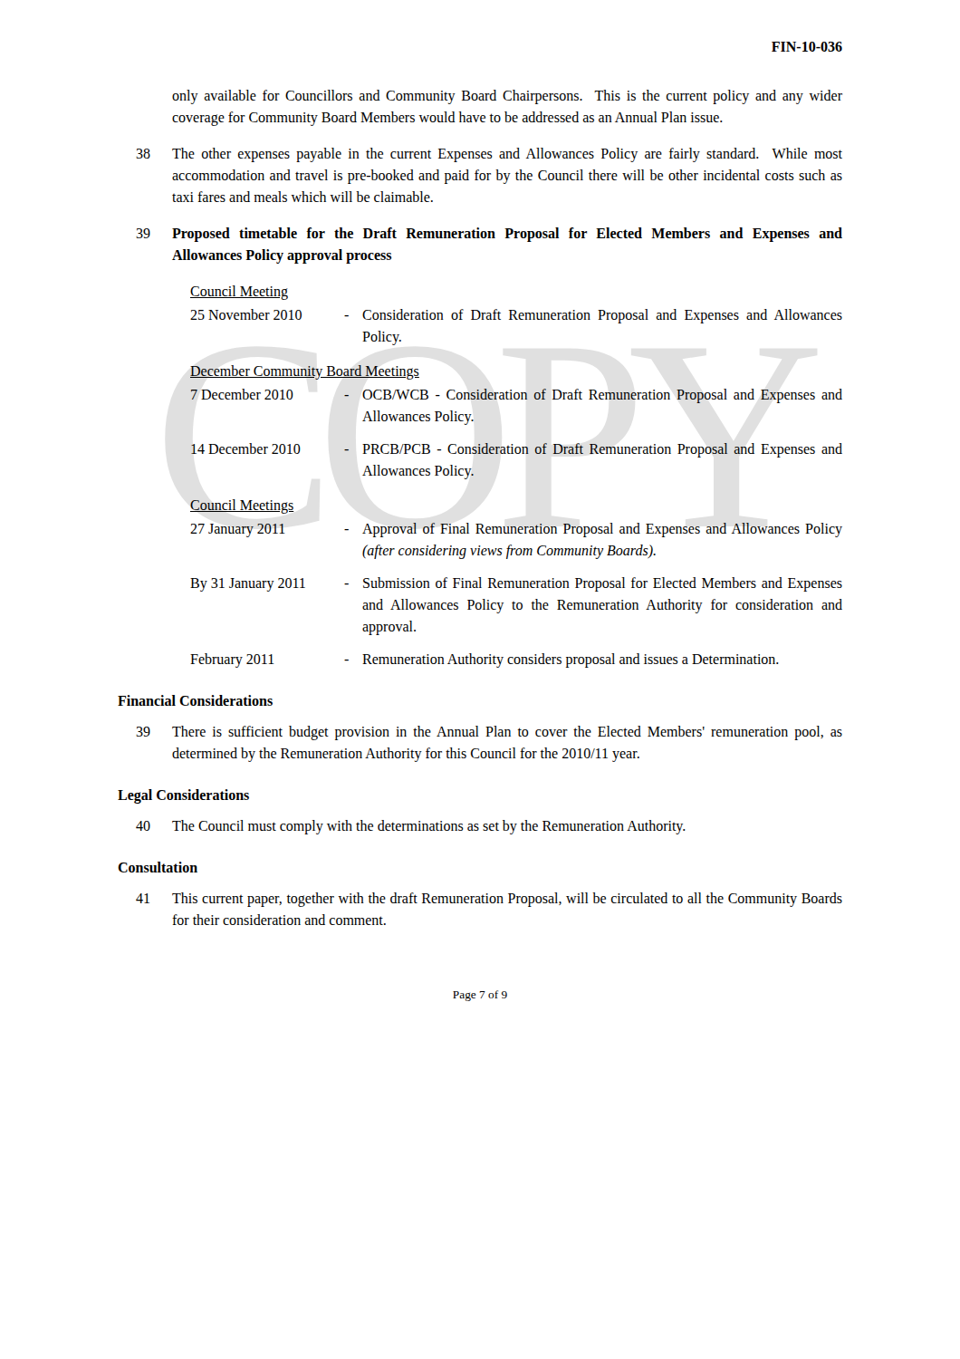COPY
FIN-10-036
only available for Councillors and Community Board Chairpersons. This is the current policy and any wider coverage for Community Board Members would have to be addressed as an Annual Plan issue.
38
The other expenses payable in the current Expenses and Allowances Policy are fairly standard. While most accommodation and travel is pre-booked and paid for by the Council there will be other incidental costs such as taxi fares and meals which will be claimable.
39
Proposed timetable for the Draft Remuneration Proposal for Elected Members and Expenses and Allowances Policy approval process
Council Meeting
25 November 2010
-
Consideration of Draft Remuneration Proposal and Expenses and Allowances Policy.
December Community Board Meetings
7 December 2010
-
OCB/WCB - Consideration of Draft Remuneration Proposal and Expenses and Allowances Policy.
14 December 2010
-
PRCB/PCB - Consideration of Draft Remuneration Proposal and Expenses and Allowances Policy.
Council Meetings
27 January 2011
-
Approval of Final Remuneration Proposal and Expenses and Allowances Policy (after considering views from Community Boards).
By 31 January 2011
-
Submission of Final Remuneration Proposal for Elected Members and Expenses and Allowances Policy to the Remuneration Authority for consideration and approval.
February 2011
-
Remuneration Authority considers proposal and issues a Determination.
Financial Considerations
39
There is sufficient budget provision in the Annual Plan to cover the Elected Members' remuneration pool, as determined by the Remuneration Authority for this Council for the 2010/11 year.
Legal Considerations
40
The Council must comply with the determinations as set by the Remuneration Authority.
Consultation
41
This current paper, together with the draft Remuneration Proposal, will be circulated to all the Community Boards for their consideration and comment.
Page 7 of 9